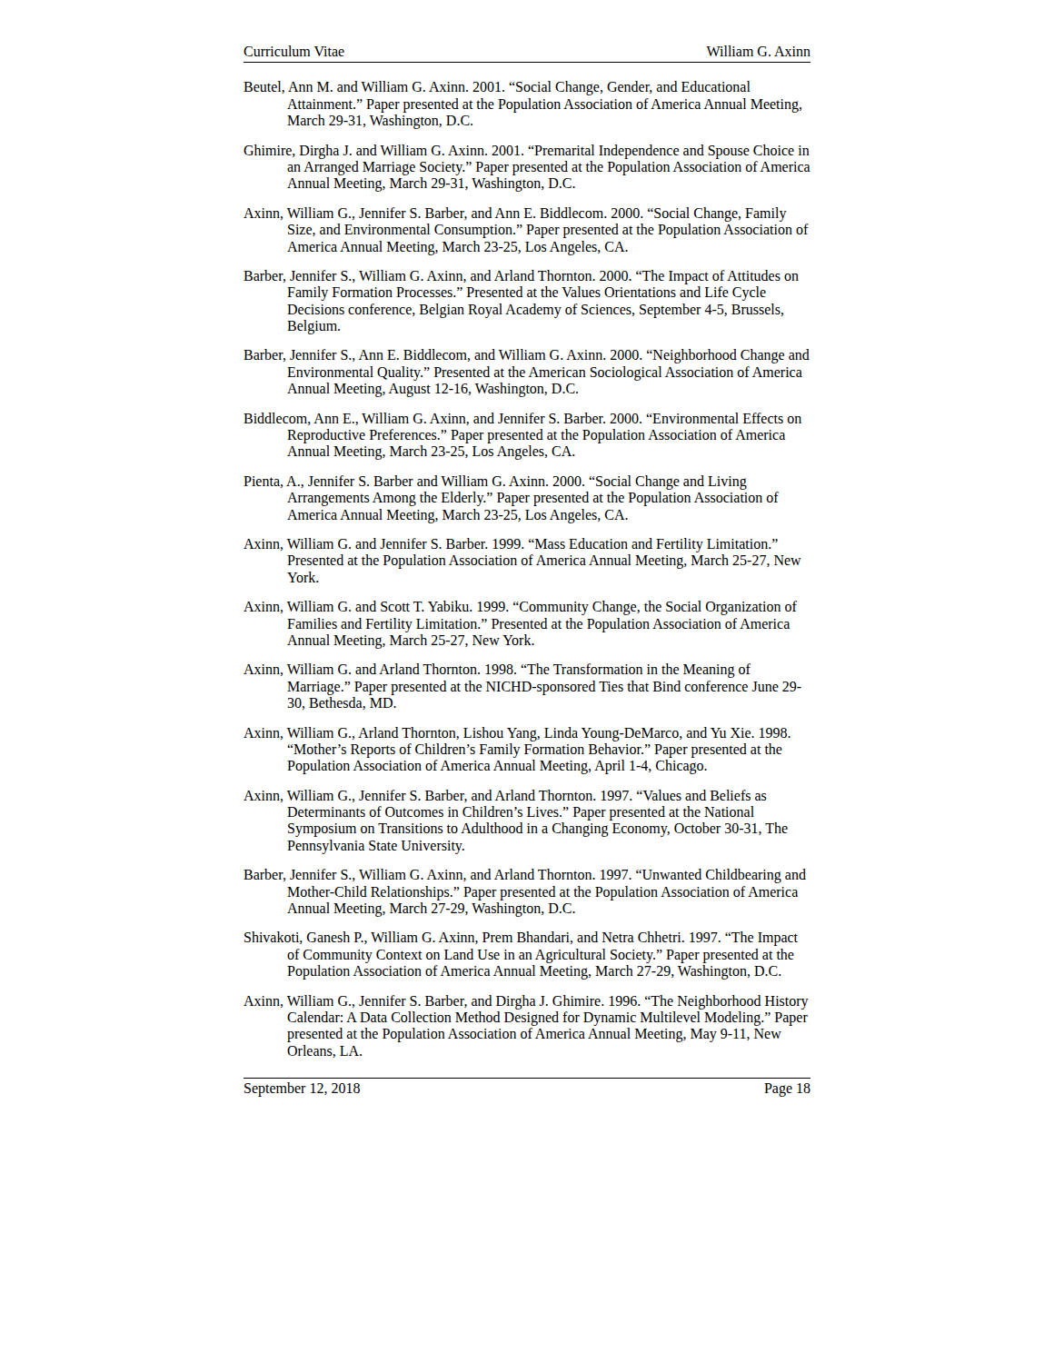Curriculum Vitae William G. Axinn
Beutel, Ann M. and William G. Axinn. 2001. “Social Change, Gender, and Educational Attainment.” Paper presented at the Population Association of America Annual Meeting, March 29-31, Washington, D.C.
Ghimire, Dirgha J. and William G. Axinn. 2001. “Premarital Independence and Spouse Choice in an Arranged Marriage Society.” Paper presented at the Population Association of America Annual Meeting, March 29-31, Washington, D.C.
Axinn, William G., Jennifer S. Barber, and Ann E. Biddlecom. 2000. “Social Change, Family Size, and Environmental Consumption.” Paper presented at the Population Association of America Annual Meeting, March 23-25, Los Angeles, CA.
Barber, Jennifer S., William G. Axinn, and Arland Thornton. 2000. “The Impact of Attitudes on Family Formation Processes.” Presented at the Values Orientations and Life Cycle Decisions conference, Belgian Royal Academy of Sciences, September 4-5, Brussels, Belgium.
Barber, Jennifer S., Ann E. Biddlecom, and William G. Axinn. 2000. “Neighborhood Change and Environmental Quality.” Presented at the American Sociological Association of America Annual Meeting, August 12-16, Washington, D.C.
Biddlecom, Ann E., William G. Axinn, and Jennifer S. Barber. 2000. “Environmental Effects on Reproductive Preferences.” Paper presented at the Population Association of America Annual Meeting, March 23-25, Los Angeles, CA.
Pienta, A., Jennifer S. Barber and William G. Axinn. 2000. “Social Change and Living Arrangements Among the Elderly.” Paper presented at the Population Association of America Annual Meeting, March 23-25, Los Angeles, CA.
Axinn, William G. and Jennifer S. Barber. 1999. “Mass Education and Fertility Limitation.” Presented at the Population Association of America Annual Meeting, March 25-27, New York.
Axinn, William G. and Scott T. Yabiku. 1999. “Community Change, the Social Organization of Families and Fertility Limitation.” Presented at the Population Association of America Annual Meeting, March 25-27, New York.
Axinn, William G. and Arland Thornton. 1998. “The Transformation in the Meaning of Marriage.” Paper presented at the NICHD-sponsored Ties that Bind conference June 29-30, Bethesda, MD.
Axinn, William G., Arland Thornton, Lishou Yang, Linda Young-DeMarco, and Yu Xie. 1998. “Mother’s Reports of Children’s Family Formation Behavior.” Paper presented at the Population Association of America Annual Meeting, April 1-4, Chicago.
Axinn, William G., Jennifer S. Barber, and Arland Thornton. 1997. “Values and Beliefs as Determinants of Outcomes in Children’s Lives.” Paper presented at the National Symposium on Transitions to Adulthood in a Changing Economy, October 30-31, The Pennsylvania State University.
Barber, Jennifer S., William G. Axinn, and Arland Thornton. 1997. “Unwanted Childbearing and Mother-Child Relationships.” Paper presented at the Population Association of America Annual Meeting, March 27-29, Washington, D.C.
Shivakoti, Ganesh P., William G. Axinn, Prem Bhandari, and Netra Chhetri. 1997. “The Impact of Community Context on Land Use in an Agricultural Society.” Paper presented at the Population Association of America Annual Meeting, March 27-29, Washington, D.C.
Axinn, William G., Jennifer S. Barber, and Dirgha J. Ghimire. 1996. “The Neighborhood History Calendar: A Data Collection Method Designed for Dynamic Multilevel Modeling.” Paper presented at the Population Association of America Annual Meeting, May 9-11, New Orleans, LA.
September 12, 2018 Page 18